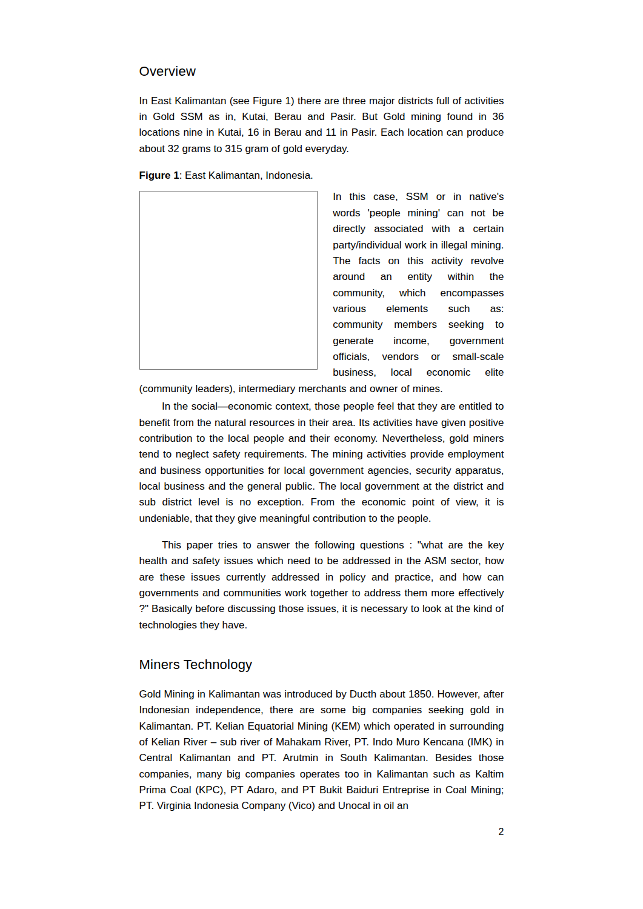Overview
In East Kalimantan (see Figure 1) there are three major districts full of activities in Gold SSM as in, Kutai, Berau and Pasir. But Gold mining found in 36 locations nine in Kutai, 16 in Berau and 11 in Pasir. Each location can produce about 32 grams to 315 gram of gold everyday.
Figure 1: East Kalimantan, Indonesia.
In this case, SSM or in native's words 'people mining' can not be directly associated with a certain party/individual work in illegal mining. The facts on this activity revolve around an entity within the community, which encompasses various elements such as: community members seeking to generate income, government officials, vendors or small-scale business, local economic elite (community leaders), intermediary merchants and owner of mines.
In the social—economic context, those people feel that they are entitled to benefit from the natural resources in their area. Its activities have given positive contribution to the local people and their economy. Nevertheless, gold miners tend to neglect safety requirements. The mining activities provide employment and business opportunities for local government agencies, security apparatus, local business and the general public. The local government at the district and sub district level is no exception. From the economic point of view, it is undeniable, that they give meaningful contribution to the people.
This paper tries to answer the following questions : "what are the key health and safety issues which need to be addressed in the ASM sector, how are these issues currently addressed in policy and practice, and how can governments and communities work together to address them more effectively ?" Basically before discussing those issues, it is necessary to look at the kind of technologies they have.
Miners Technology
Gold Mining in Kalimantan was introduced by Ducth about 1850. However, after Indonesian independence, there are some big companies seeking gold in Kalimantan. PT. Kelian Equatorial Mining (KEM) which operated in surrounding of Kelian River – sub river of Mahakam River, PT. Indo Muro Kencana (IMK) in Central Kalimantan and PT. Arutmin in South Kalimantan. Besides those companies, many big companies operates too in Kalimantan such as Kaltim Prima Coal (KPC), PT Adaro, and PT Bukit Baiduri Entreprise in Coal Mining; PT. Virginia Indonesia Company (Vico) and Unocal in oil an
2